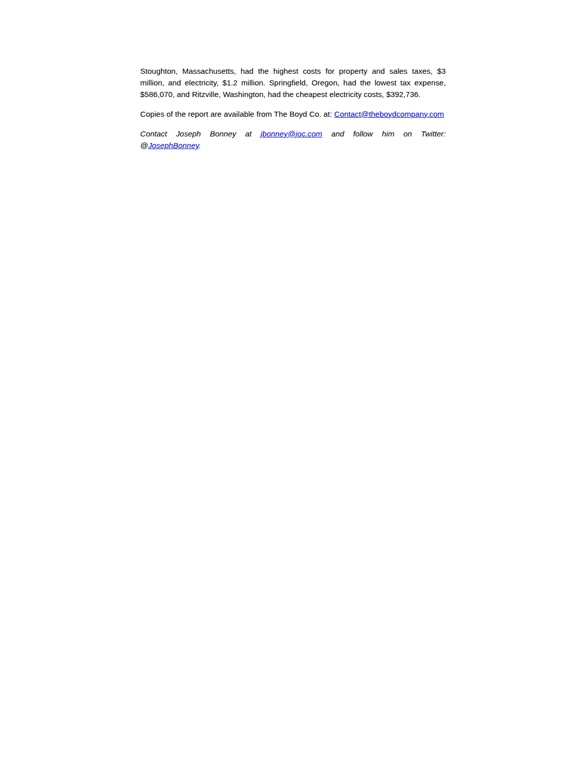Stoughton, Massachusetts, had the highest costs for property and sales taxes, $3 million, and electricity, $1.2 million. Springfield, Oregon, had the lowest tax expense, $586,070, and Ritzville, Washington, had the cheapest electricity costs, $392,736.
Copies of the report are available from The Boyd Co. at: Contact@theboydcompany.com
Contact Joseph Bonney at jbonney@joc.com and follow him on Twitter: @JosephBonney.